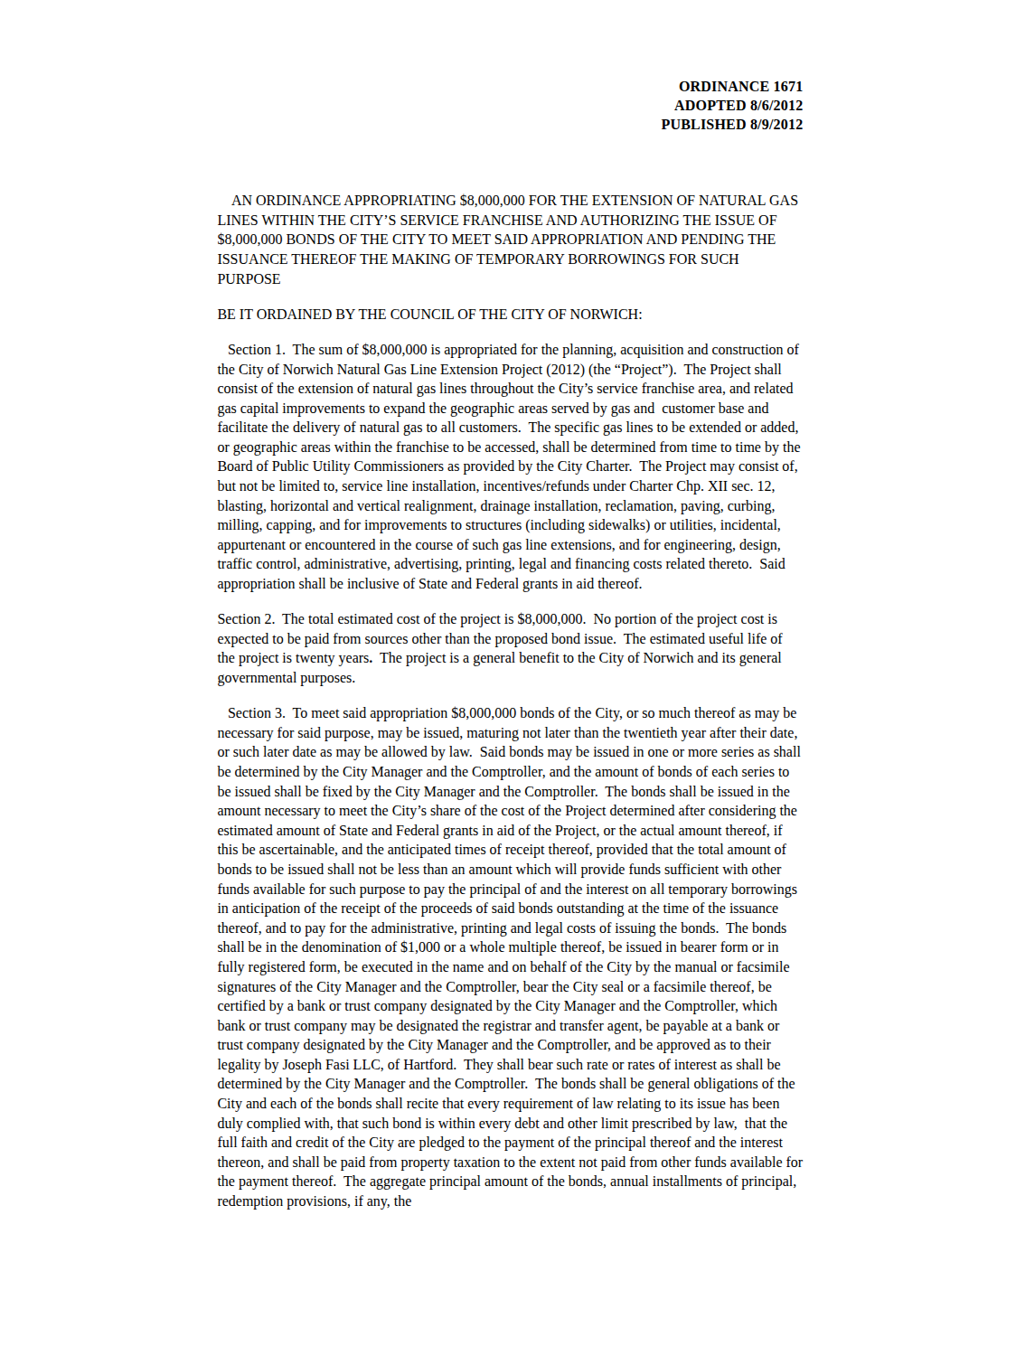ORDINANCE 1671
ADOPTED 8/6/2012
PUBLISHED 8/9/2012
An Ordinance Appropriating $8,000,000 for the Extension of Natural Gas Lines within the City’s Service Franchise and Authorizing the Issue of $8,000,000 Bonds of the City to Meet Said Appropriation and Pending the Issuance Thereof the Making of Temporary Borrowings for Such Purpose
Be it ordained by the Council of the City of Norwich:
Section 1. The sum of $8,000,000 is appropriated for the planning, acquisition and construction of the City of Norwich Natural Gas Line Extension Project (2012) (the “Project”). The Project shall consist of the extension of natural gas lines throughout the City’s service franchise area, and related gas capital improvements to expand the geographic areas served by gas and customer base and facilitate the delivery of natural gas to all customers. The specific gas lines to be extended or added, or geographic areas within the franchise to be accessed, shall be determined from time to time by the Board of Public Utility Commissioners as provided by the City Charter. The Project may consist of, but not be limited to, service line installation, incentives/refunds under Charter Chp. XII sec. 12, blasting, horizontal and vertical realignment, drainage installation, reclamation, paving, curbing, milling, capping, and for improvements to structures (including sidewalks) or utilities, incidental, appurtenant or encountered in the course of such gas line extensions, and for engineering, design, traffic control, administrative, advertising, printing, legal and financing costs related thereto. Said appropriation shall be inclusive of State and Federal grants in aid thereof.
Section 2. The total estimated cost of the project is $8,000,000. No portion of the project cost is expected to be paid from sources other than the proposed bond issue. The estimated useful life of the project is twenty years. The project is a general benefit to the City of Norwich and its general governmental purposes.
Section 3. To meet said appropriation $8,000,000 bonds of the City, or so much thereof as may be necessary for said purpose, may be issued, maturing not later than the twentieth year after their date, or such later date as may be allowed by law. Said bonds may be issued in one or more series as shall be determined by the City Manager and the Comptroller, and the amount of bonds of each series to be issued shall be fixed by the City Manager and the Comptroller. The bonds shall be issued in the amount necessary to meet the City’s share of the cost of the Project determined after considering the estimated amount of State and Federal grants in aid of the Project, or the actual amount thereof, if this be ascertainable, and the anticipated times of receipt thereof, provided that the total amount of bonds to be issued shall not be less than an amount which will provide funds sufficient with other funds available for such purpose to pay the principal of and the interest on all temporary borrowings in anticipation of the receipt of the proceeds of said bonds outstanding at the time of the issuance thereof, and to pay for the administrative, printing and legal costs of issuing the bonds. The bonds shall be in the denomination of $1,000 or a whole multiple thereof, be issued in bearer form or in fully registered form, be executed in the name and on behalf of the City by the manual or facsimile signatures of the City Manager and the Comptroller, bear the City seal or a facsimile thereof, be certified by a bank or trust company designated by the City Manager and the Comptroller, which bank or trust company may be designated the registrar and transfer agent, be payable at a bank or trust company designated by the City Manager and the Comptroller, and be approved as to their legality by Joseph Fasi LLC, of Hartford. They shall bear such rate or rates of interest as shall be determined by the City Manager and the Comptroller. The bonds shall be general obligations of the City and each of the bonds shall recite that every requirement of law relating to its issue has been duly complied with, that such bond is within every debt and other limit prescribed by law, that the full faith and credit of the City are pledged to the payment of the principal thereof and the interest thereon, and shall be paid from property taxation to the extent not paid from other funds available for the payment thereof. The aggregate principal amount of the bonds, annual installments of principal, redemption provisions, if any, the